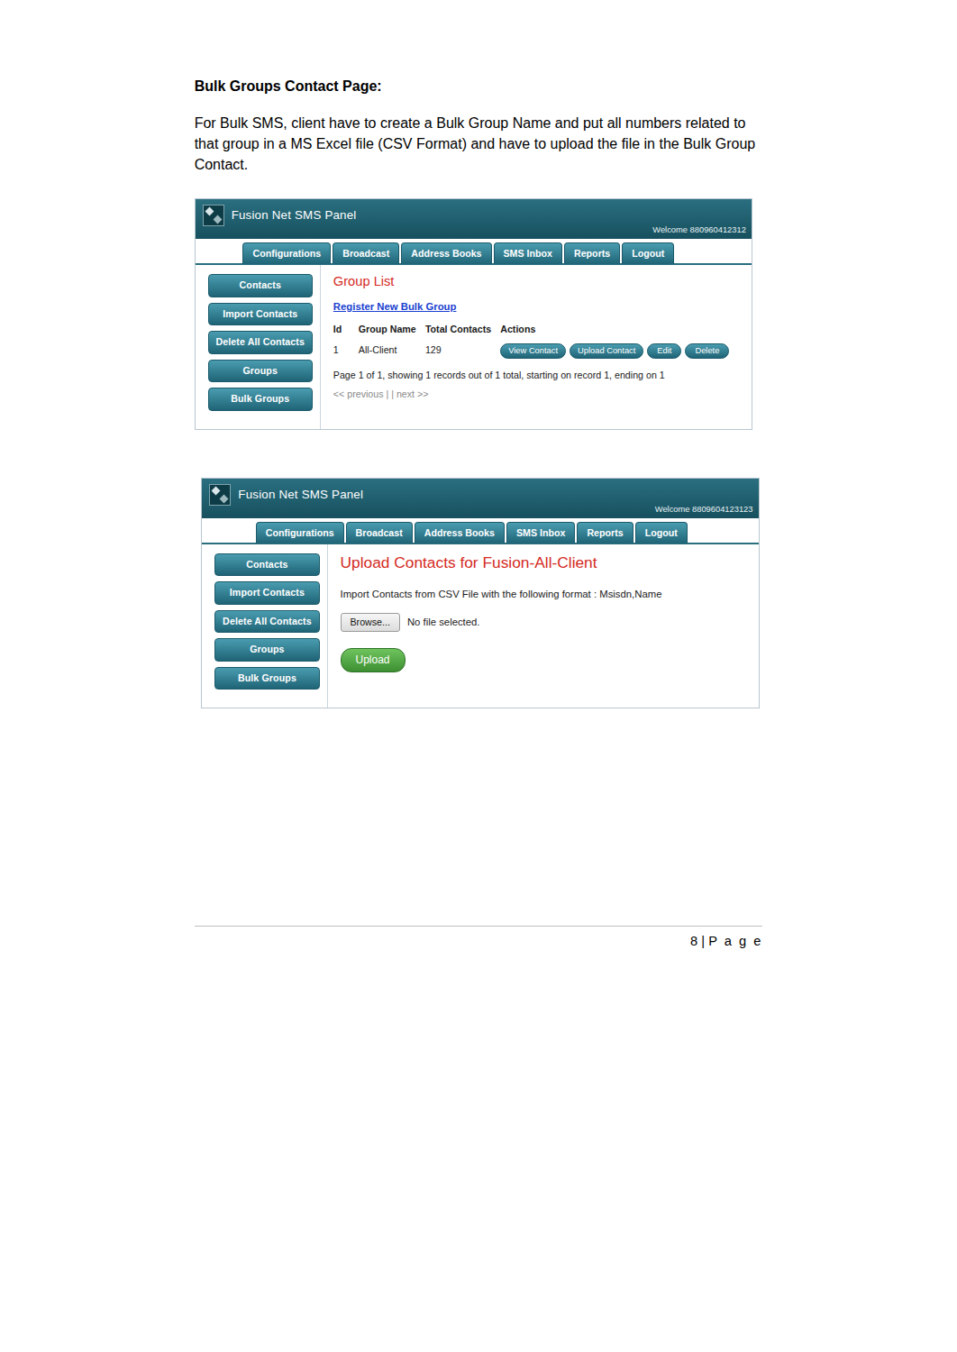Bulk Groups Contact Page:
For Bulk SMS, client have to create a Bulk Group Name and put all numbers related to that group in a MS Excel file (CSV Format) and have to upload the file in the Bulk Group Contact.
Fusion Net SMS Panel Welcome 880960412312
Configurations Broadcast Address Books SMS Inbox Reports Logout
Contacts Import Contacts Delete All Contacts Groups Bulk Groups
Group List
Register New Bulk Group
| Id | Group Name | Total Contacts | Actions |
| --- | --- | --- | --- |
| 1 | All-Client | 129 | View Contact Upload Contact Edit Delete |
Page 1 of 1, showing 1 records out of 1 total, starting on record 1, ending on 1
<< previous | | next >>
Fusion Net SMS Panel Welcome 8809604123123
Configurations Broadcast Address Books SMS Inbox Reports Logout
Contacts Import Contacts Delete All Contacts Groups Bulk Groups
Upload Contacts for Fusion-All-Client
Import Contacts from CSV File with the following format : Msisdn,Name
Browse... No file selected.
Upload
8 | P a g e